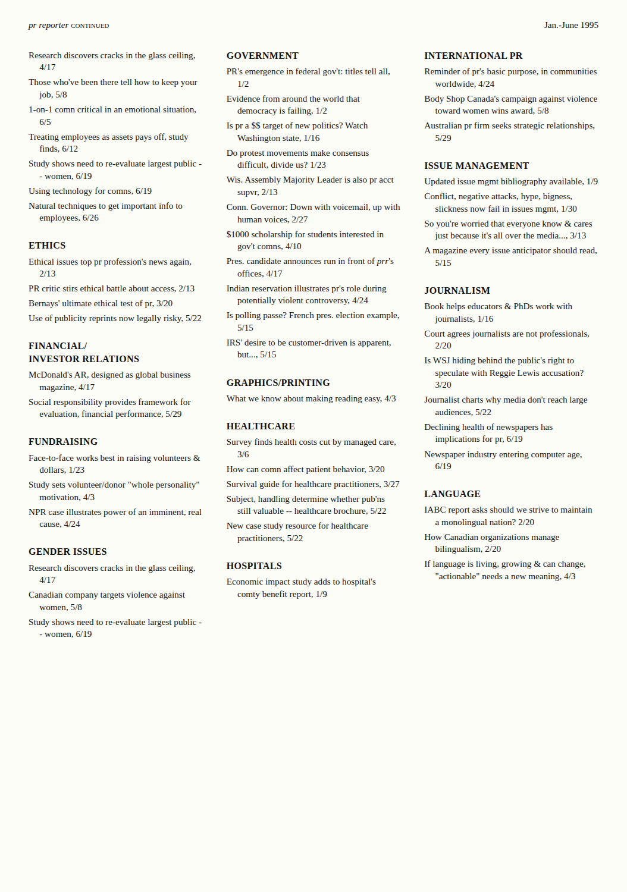pr reporter continued
Jan.-June 1995
Research discovers cracks in the glass ceiling, 4/17
Those who've been there tell how to keep your job, 5/8
1-on-1 comn critical in an emotional situation, 6/5
Treating employees as assets pays off, study finds, 6/12
Study shows need to re-evaluate largest public -- women, 6/19
Using technology for comns, 6/19
Natural techniques to get important info to employees, 6/26
Ethics
Ethical issues top pr profession's news again, 2/13
PR critic stirs ethical battle about access, 2/13
Bernays' ultimate ethical test of pr, 3/20
Use of publicity reprints now legally risky, 5/22
Financial/
Investor Relations
McDonald's AR, designed as global business magazine, 4/17
Social responsibility provides framework for evaluation, financial performance, 5/29
Fundraising
Face-to-face works best in raising volunteers & dollars, 1/23
Study sets volunteer/donor "whole personality" motivation, 4/3
NPR case illustrates power of an imminent, real cause, 4/24
Gender Issues
Research discovers cracks in the glass ceiling, 4/17
Canadian company targets violence against women, 5/8
Study shows need to re-evaluate largest public -- women, 6/19
Government
PR's emergence in federal gov't: titles tell all, 1/2
Evidence from around the world that democracy is failing, 1/2
Is pr a $$ target of new politics? Watch Washington state, 1/16
Do protest movements make consensus difficult, divide us? 1/23
Wis. Assembly Majority Leader is also pr acct supvr, 2/13
Conn. Governor: Down with voicemail, up with human voices, 2/27
$1000 scholarship for students interested in gov't comns, 4/10
Pres. candidate announces run in front of prr's offices, 4/17
Indian reservation illustrates pr's role during potentially violent controversy, 4/24
Is polling passe? French pres. election example, 5/15
IRS' desire to be customer-driven is apparent, but..., 5/15
Graphics/Printing
What we know about making reading easy, 4/3
Healthcare
Survey finds health costs cut by managed care, 3/6
How can comn affect patient behavior, 3/20
Survival guide for healthcare practitioners, 3/27
Subject, handling determine whether pub'ns still valuable -- healthcare brochure, 5/22
New case study resource for healthcare practitioners, 5/22
Hospitals
Economic impact study adds to hospital's comty benefit report, 1/9
International PR
Reminder of pr's basic purpose, in communities worldwide, 4/24
Body Shop Canada's campaign against violence toward women wins award, 5/8
Australian pr firm seeks strategic relationships, 5/29
Issue Management
Updated issue mgmt bibliography available, 1/9
Conflict, negative attacks, hype, bigness, slickness now fail in issues mgmt, 1/30
So you're worried that everyone know & cares just because it's all over the media..., 3/13
A magazine every issue anticipator should read, 5/15
Journalism
Book helps educators & PhDs work with journalists, 1/16
Court agrees journalists are not professionals, 2/20
Is WSJ hiding behind the public's right to speculate with Reggie Lewis accusation? 3/20
Journalist charts why media don't reach large audiences, 5/22
Declining health of newspapers has implications for pr, 6/19
Newspaper industry entering computer age, 6/19
Language
IABC report asks should we strive to maintain a monolingual nation? 2/20
How Canadian organizations manage bilingualism, 2/20
If language is living, growing & can change, "actionable" needs a new meaning, 4/3